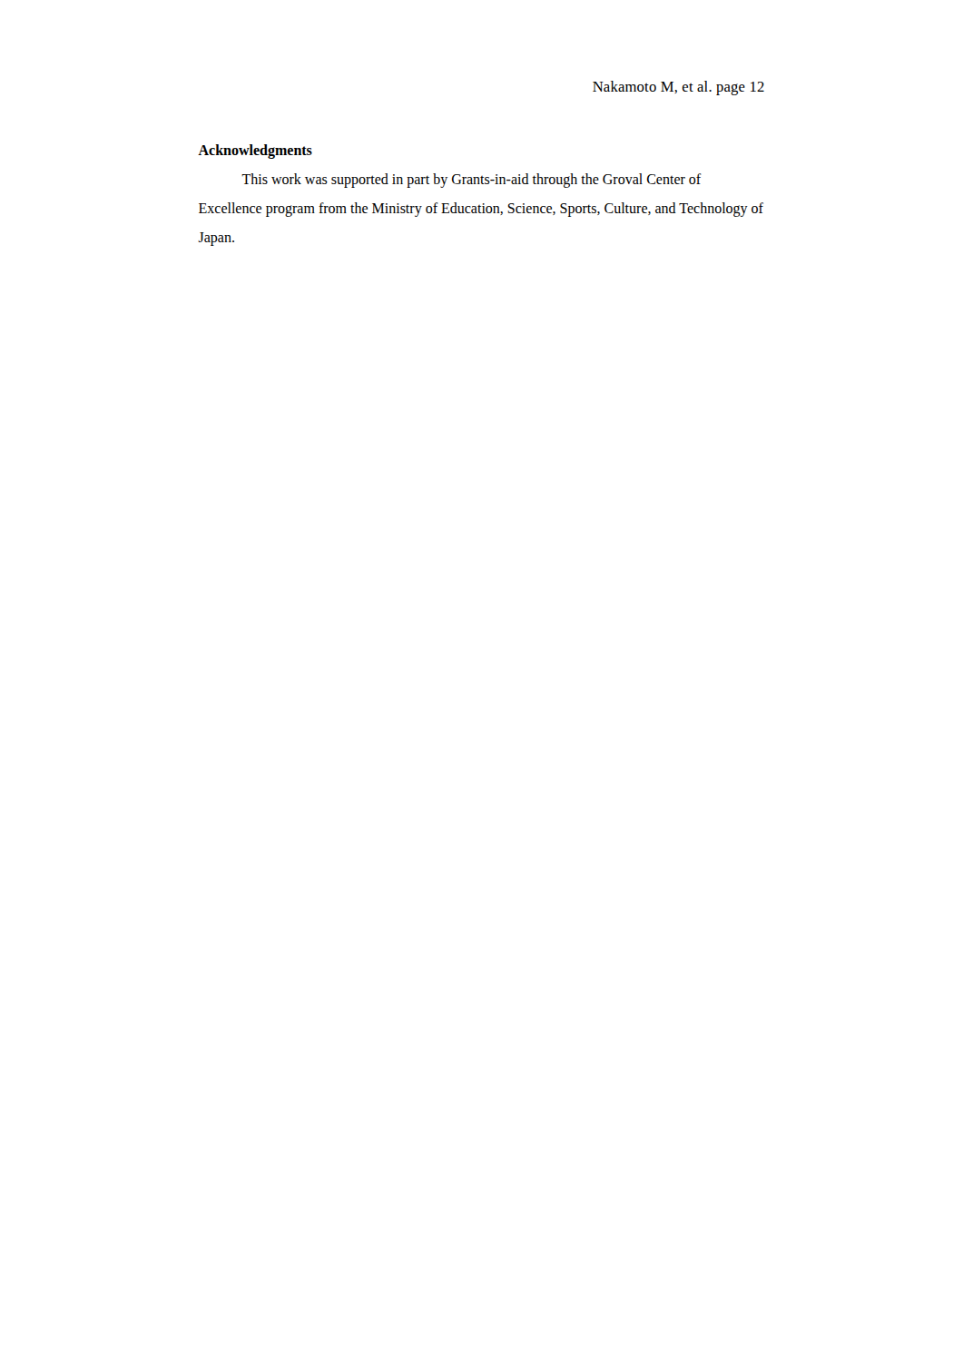Nakamoto M, et al. page 12
Acknowledgments
This work was supported in part by Grants-in-aid through the Groval Center of Excellence program from the Ministry of Education, Science, Sports, Culture, and Technology of Japan.